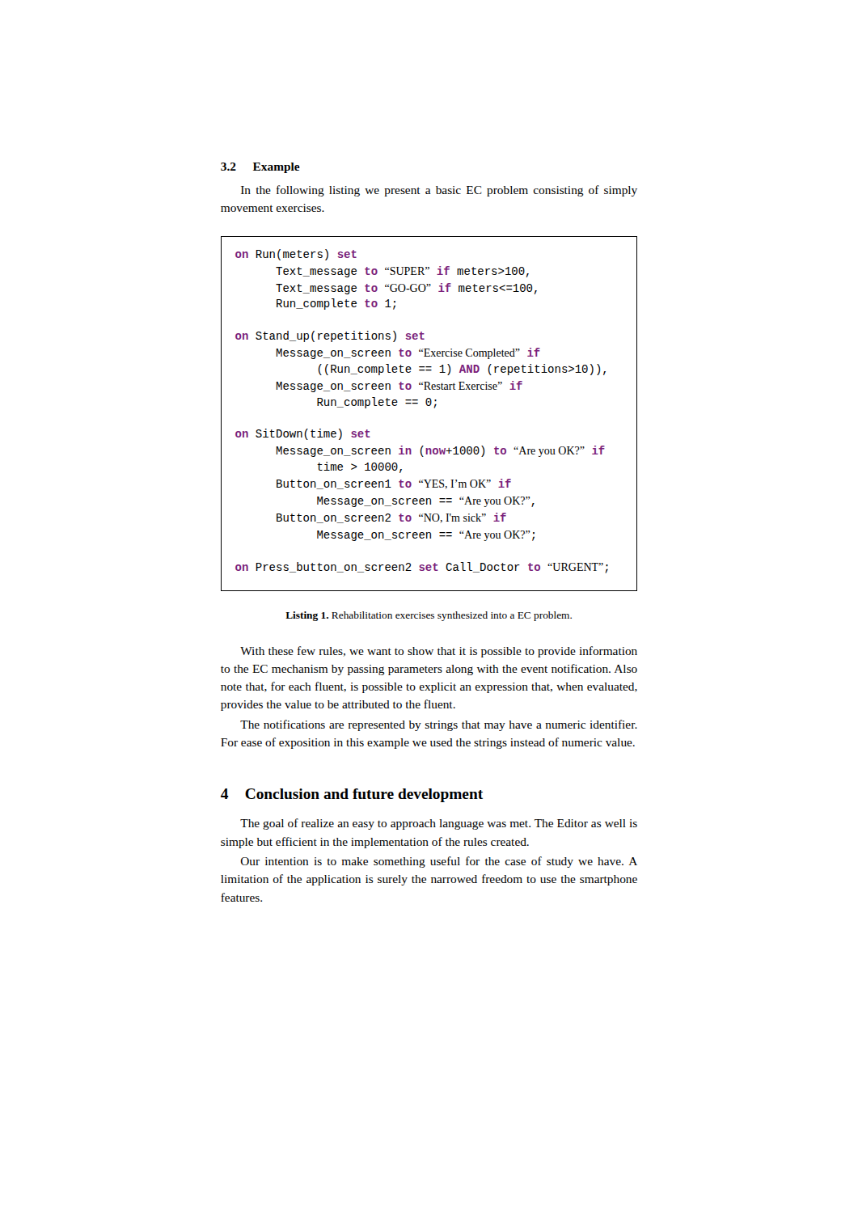3.2 Example
In the following listing we present a basic EC problem consisting of simply movement exercises.
on Run(meters) set
      Text_message to “SUPER” if meters>100,
      Text_message to “GO-GO” if meters<=100,
      Run_complete to 1;

on Stand_up(repetitions) set
      Message_on_screen to “Exercise Completed” if
            ((Run_complete == 1) AND (repetitions>10)),
      Message_on_screen to “Restart Exercise” if
            Run_complete == 0;

on SitDown(time) set
      Message_on_screen in (now+1000) to “Are you OK?” if
            time > 10000,
      Button_on_screen1 to “YES, I’m OK” if
            Message_on_screen == “Are you OK?”,
      Button_on_screen2 to “NO, I'm sick” if
            Message_on_screen == “Are you OK?”;

on Press_button_on_screen2 set Call_Doctor to “URGENT”;
Listing 1. Rehabilitation exercises synthesized into a EC problem.
With these few rules, we want to show that it is possible to provide information to the EC mechanism by passing parameters along with the event notification. Also note that, for each fluent, is possible to explicit an expression that, when evaluated, provides the value to be attributed to the fluent.
The notifications are represented by strings that may have a numeric identifier. For ease of exposition in this example we used the strings instead of numeric value.
4 Conclusion and future development
The goal of realize an easy to approach language was met. The Editor as well is simple but efficient in the implementation of the rules created.
Our intention is to make something useful for the case of study we have. A limitation of the application is surely the narrowed freedom to use the smartphone features.